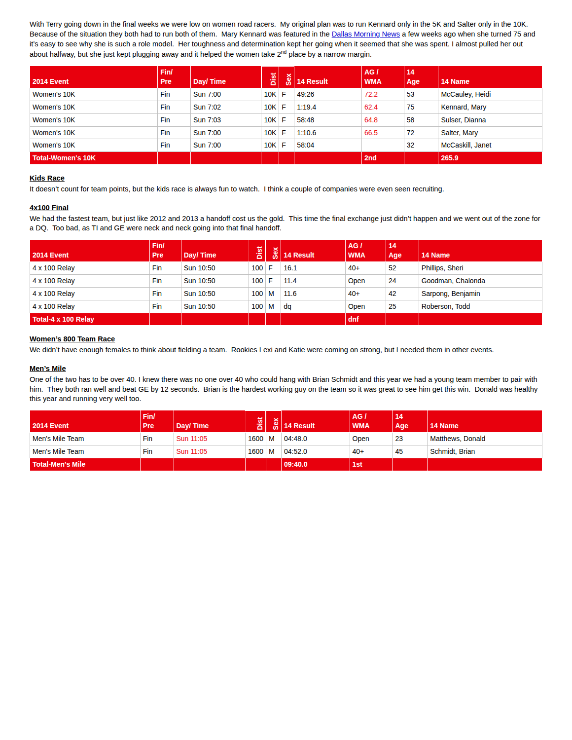With Terry going down in the final weeks we were low on women road racers. My original plan was to run Kennard only in the 5K and Salter only in the 10K. Because of the situation they both had to run both of them. Mary Kennard was featured in the Dallas Morning News a few weeks ago when she turned 75 and it’s easy to see why she is such a role model. Her toughness and determination kept her going when it seemed that she was spent. I almost pulled her out about halfway, but she just kept plugging away and it helped the women take 2nd place by a narrow margin.
| 2014 Event | Fin/ Pre | Day/ Time | Dist | Sex | 14 Result | AG / WMA | 14 Age | 14 Name |
| --- | --- | --- | --- | --- | --- | --- | --- | --- |
| Women's 10K | Fin | Sun 7:00 | 10K | F | 49:26 | 72.2 | 53 | McCauley, Heidi |
| Women's 10K | Fin | Sun 7:02 | 10K | F | 1:19.4 | 62.4 | 75 | Kennard, Mary |
| Women's 10K | Fin | Sun 7:03 | 10K | F | 58:48 | 64.8 | 58 | Sulser, Dianna |
| Women's 10K | Fin | Sun 7:00 | 10K | F | 1:10.6 | 66.5 | 72 | Salter, Mary |
| Women's 10K | Fin | Sun 7:00 | 10K | F | 58:04 | | 32 | McCaskill, Janet |
| Total-Women's 10K | | | | | | 2nd | | 265.9 |
Kids Race
It doesn’t count for team points, but the kids race is always fun to watch. I think a couple of companies were even seen recruiting.
4x100 Final
We had the fastest team, but just like 2012 and 2013 a handoff cost us the gold. This time the final exchange just didn’t happen and we went out of the zone for a DQ. Too bad, as TI and GE were neck and neck going into that final handoff.
| 2014 Event | Fin/ Pre | Day/ Time | Dist | Sex | 14 Result | AG / WMA | 14 Age | 14 Name |
| --- | --- | --- | --- | --- | --- | --- | --- | --- |
| 4 x 100 Relay | Fin | Sun 10:50 | 100 | F | 16.1 | 40+ | 52 | Phillips, Sheri |
| 4 x 100 Relay | Fin | Sun 10:50 | 100 | F | 11.4 | Open | 24 | Goodman, Chalonda |
| 4 x 100 Relay | Fin | Sun 10:50 | 100 | M | 11.6 | 40+ | 42 | Sarpong, Benjamin |
| 4 x 100 Relay | Fin | Sun 10:50 | 100 | M | dq | Open | 25 | Roberson, Todd |
| Total-4 x 100 Relay | | | | | | dnf | | |
Women’s 800 Team Race
We didn’t have enough females to think about fielding a team. Rookies Lexi and Katie were coming on strong, but I needed them in other events.
Men’s Mile
One of the two has to be over 40. I knew there was no one over 40 who could hang with Brian Schmidt and this year we had a young team member to pair with him. They both ran well and beat GE by 12 seconds. Brian is the hardest working guy on the team so it was great to see him get this win. Donald was healthy this year and running very well too.
| 2014 Event | Fin/ Pre | Day/ Time | Dist | Sex | 14 Result | AG / WMA | 14 Age | 14 Name |
| --- | --- | --- | --- | --- | --- | --- | --- | --- |
| Men's Mile Team | Fin | Sun 11:05 | 1600 | M | 04:48.0 | Open | 23 | Matthews, Donald |
| Men's Mile Team | Fin | Sun 11:05 | 1600 | M | 04:52.0 | 40+ | 45 | Schmidt, Brian |
| Total-Men's Mile | | | | | 09:40.0 | 1st | | |